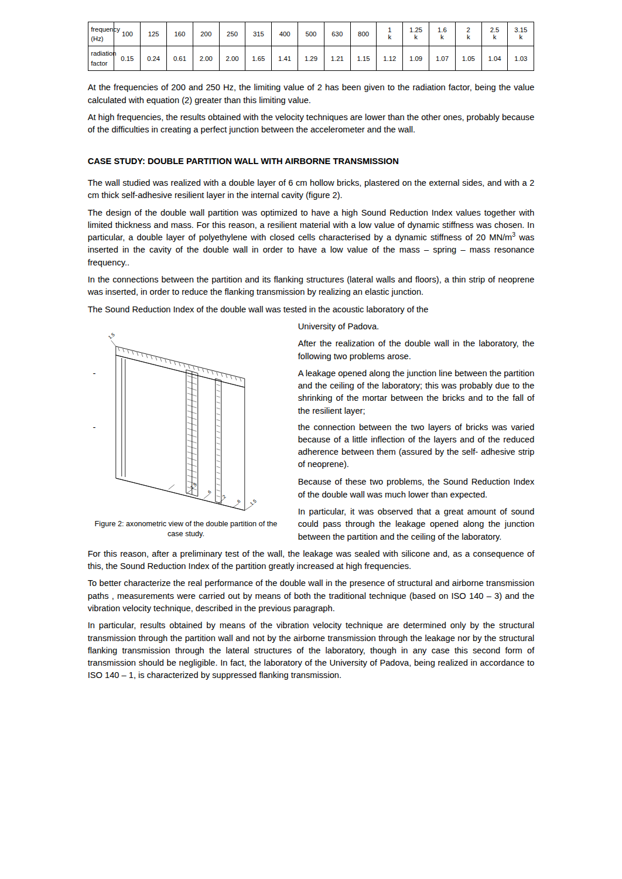| frequency (Hz) | 100 | 125 | 160 | 200 | 250 | 315 | 400 | 500 | 630 | 800 | 1 k | 1.25 k | 1.6 k | 2 k | 2.5 k | 3.15 k |
| radiation factor | 0.15 | 0.24 | 0.61 | 2.00 | 2.00 | 1.65 | 1.41 | 1.29 | 1.21 | 1.15 | 1.12 | 1.09 | 1.07 | 1.05 | 1.04 | 1.03 |
At the frequencies of 200 and 250 Hz, the limiting value of 2 has been given to the radiation factor, being the value calculated with equation (2) greater than this limiting value.
At high frequencies, the results obtained with the velocity techniques are lower than the other ones, probably because of the difficulties in creating a perfect junction between the accelerometer and the wall.
Case study: double partition wall with airborne transmission
The wall studied was realized with a double layer of 6 cm hollow bricks, plastered on the external sides, and with a 2 cm thick self-adhesive resilient layer in the internal cavity (figure 2).
The design of the double wall partition was optimized to have a high Sound Reduction Index values together with limited thickness and mass. For this reason, a resilient material with a low value of dynamic stiffness was chosen. In particular, a double layer of polyethylene with closed cells characterised by a dynamic stiffness of 20 MN/m3 was inserted in the cavity of the double wall in order to have a low value of the mass – spring – mass resonance frequency..
In the connections between the partition and its flanking structures (lateral walls and floors), a thin strip of neoprene was inserted, in order to reduce the flanking transmission by realizing an elastic junction.
The Sound Reduction Index of the double wall was tested in the acoustic laboratory of the
1.5 1.5 6 2 6 1.5
Figure 2: axonometric view of the double partition of the case study.
University of Padova.
After the realization of the double wall in the laboratory, the following two problems arose.
A leakage opened along the junction line between the partition and the ceiling of the laboratory; this was probably due to the shrinking of the mortar between the bricks and to the fall of the resilient layer;
the connection between the two layers of bricks was varied because of a little inflection of the layers and of the reduced adherence between them (assured by the self- adhesive strip of neoprene).
Because of these two problems, the Sound Reduction Index of the double wall was much lower than expected.
In particular, it was observed that a great amount of sound could pass through the leakage opened along the junction between the partition and the ceiling of the laboratory.
For this reason, after a preliminary test of the wall, the leakage was sealed with silicone and, as a consequence of this, the Sound Reduction Index of the partition greatly increased at high frequencies.
To better characterize the real performance of the double wall in the presence of structural and airborne transmission paths , measurements were carried out by means of both the traditional technique (based on ISO 140 – 3) and the vibration velocity technique, described in the previous paragraph.
In particular, results obtained by means of the vibration velocity technique are determined only by the structural transmission through the partition wall and not by the airborne transmission through the leakage nor by the structural flanking transmission through the lateral structures of the laboratory, though in any case this second form of transmission should be negligible. In fact, the laboratory of the University of Padova, being realized in accordance to ISO 140 – 1, is characterized by suppressed flanking transmission.